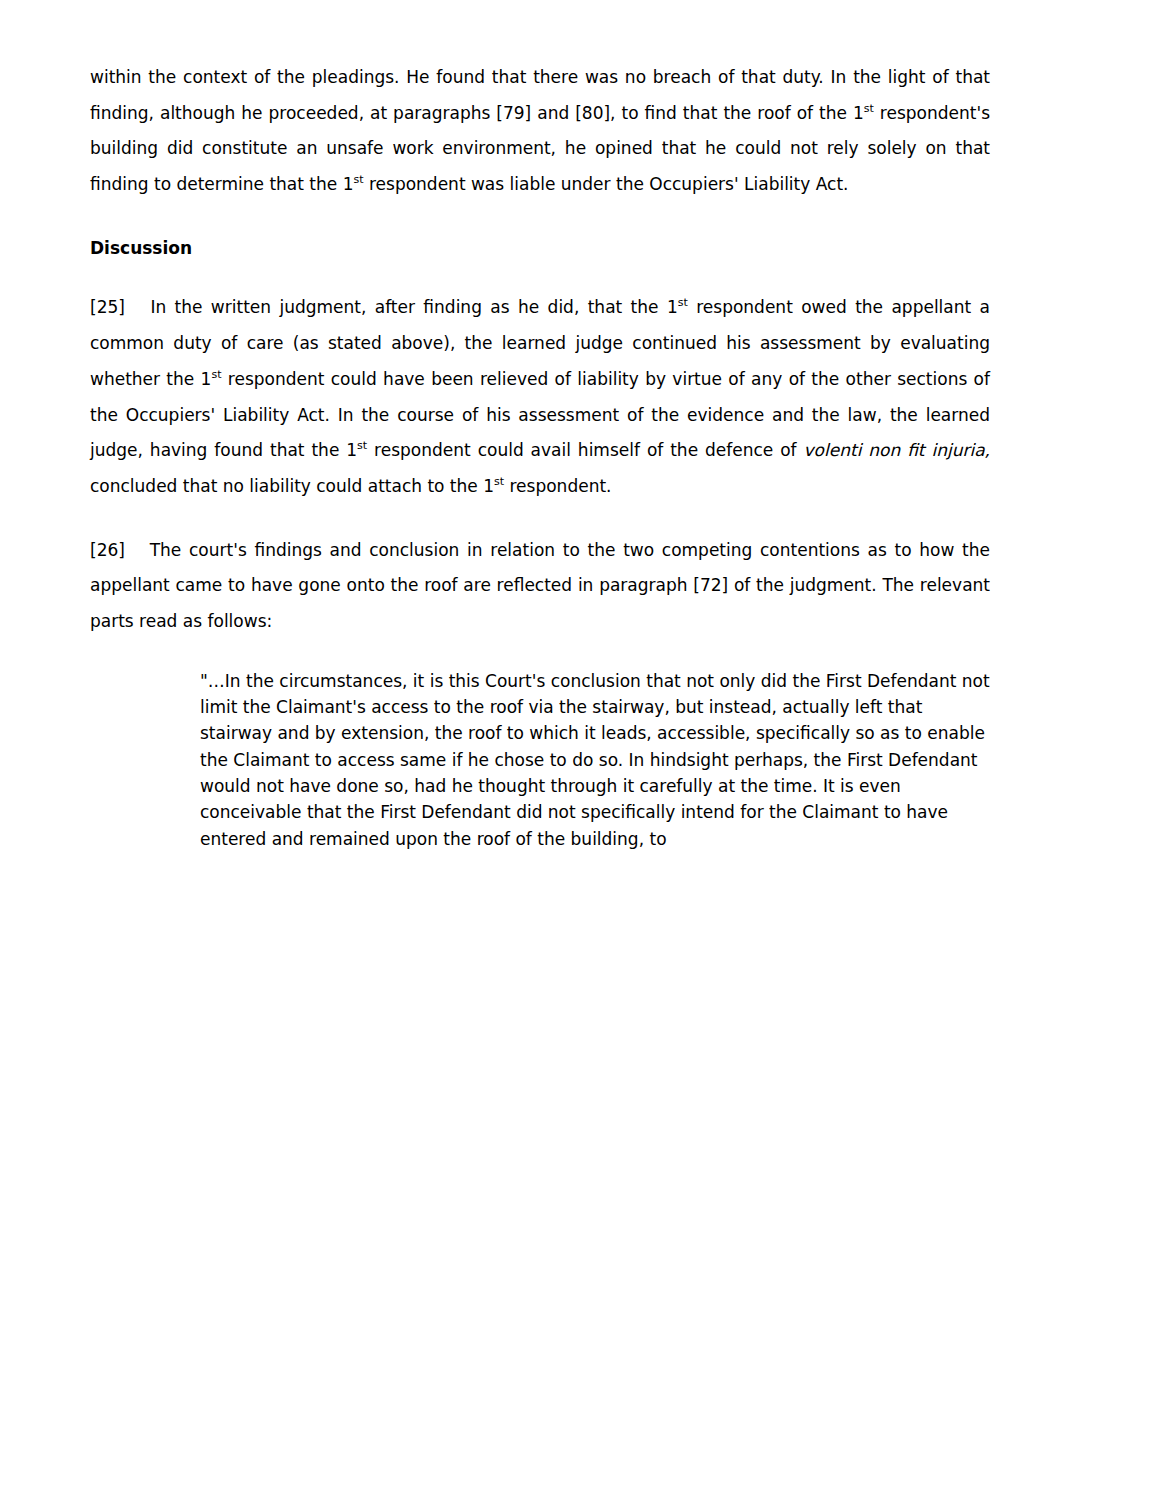within the context of the pleadings. He found that there was no breach of that duty. In the light of that finding, although he proceeded, at paragraphs [79] and [80], to find that the roof of the 1st respondent's building did constitute an unsafe work environment, he opined that he could not rely solely on that finding to determine that the 1st respondent was liable under the Occupiers' Liability Act.
Discussion
[25] In the written judgment, after finding as he did, that the 1st respondent owed the appellant a common duty of care (as stated above), the learned judge continued his assessment by evaluating whether the 1st respondent could have been relieved of liability by virtue of any of the other sections of the Occupiers' Liability Act. In the course of his assessment of the evidence and the law, the learned judge, having found that the 1st respondent could avail himself of the defence of volenti non fit injuria, concluded that no liability could attach to the 1st respondent.
[26] The court's findings and conclusion in relation to the two competing contentions as to how the appellant came to have gone onto the roof are reflected in paragraph [72] of the judgment. The relevant parts read as follows:
"…In the circumstances, it is this Court's conclusion that not only did the First Defendant not limit the Claimant's access to the roof via the stairway, but instead, actually left that stairway and by extension, the roof to which it leads, accessible, specifically so as to enable the Claimant to access same if he chose to do so. In hindsight perhaps, the First Defendant would not have done so, had he thought through it carefully at the time. It is even conceivable that the First Defendant did not specifically intend for the Claimant to have entered and remained upon the roof of the building, to